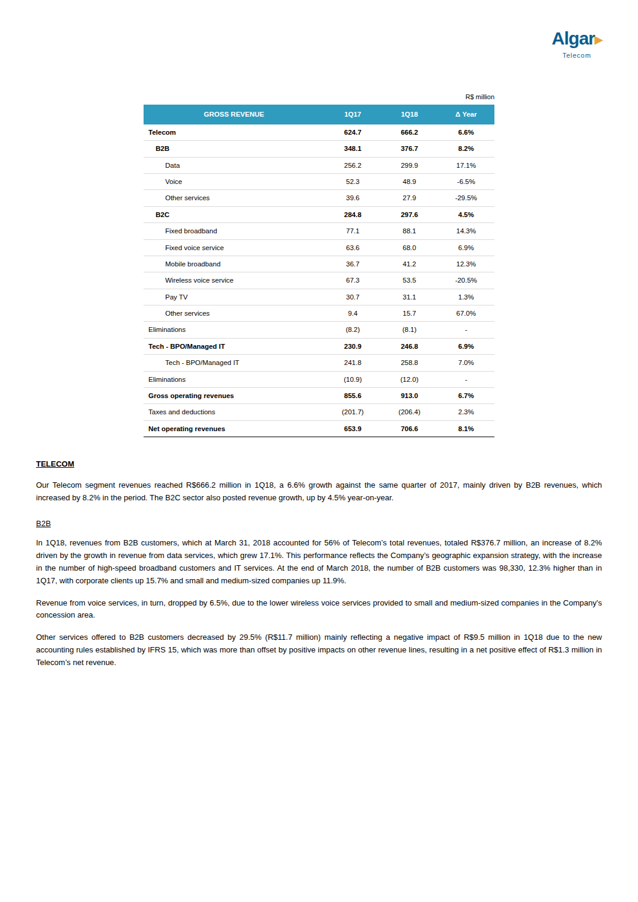Algar▸
Telecom
R$ million
| GROSS REVENUE | 1Q17 | 1Q18 | Δ Year |
| --- | --- | --- | --- |
| Telecom | 624.7 | 666.2 | 6.6% |
| B2B | 348.1 | 376.7 | 8.2% |
| Data | 256.2 | 299.9 | 17.1% |
| Voice | 52.3 | 48.9 | -6.5% |
| Other services | 39.6 | 27.9 | -29.5% |
| B2C | 284.8 | 297.6 | 4.5% |
| Fixed broadband | 77.1 | 88.1 | 14.3% |
| Fixed voice service | 63.6 | 68.0 | 6.9% |
| Mobile broadband | 36.7 | 41.2 | 12.3% |
| Wireless voice service | 67.3 | 53.5 | -20.5% |
| Pay TV | 30.7 | 31.1 | 1.3% |
| Other services | 9.4 | 15.7 | 67.0% |
| Eliminations | (8.2) | (8.1) | - |
| Tech - BPO/Managed IT | 230.9 | 246.8 | 6.9% |
| Tech - BPO/Managed IT | 241.8 | 258.8 | 7.0% |
| Eliminations | (10.9) | (12.0) | - |
| Gross operating revenues | 855.6 | 913.0 | 6.7% |
| Taxes and deductions | (201.7) | (206.4) | 2.3% |
| Net operating revenues | 653.9 | 706.6 | 8.1% |
TELECOM
Our Telecom segment revenues reached R$666.2 million in 1Q18, a 6.6% growth against the same quarter of 2017, mainly driven by B2B revenues, which increased by 8.2% in the period. The B2C sector also posted revenue growth, up by 4.5% year-on-year.
B2B
In 1Q18, revenues from B2B customers, which at March 31, 2018 accounted for 56% of Telecom’s total revenues, totaled R$376.7 million, an increase of 8.2% driven by the growth in revenue from data services, which grew 17.1%. This performance reflects the Company’s geographic expansion strategy, with the increase in the number of high-speed broadband customers and IT services. At the end of March 2018, the number of B2B customers was 98,330, 12.3% higher than in 1Q17, with corporate clients up 15.7% and small and medium-sized companies up 11.9%.
Revenue from voice services, in turn, dropped by 6.5%, due to the lower wireless voice services provided to small and medium-sized companies in the Company's concession area.
Other services offered to B2B customers decreased by 29.5% (R$11.7 million) mainly reflecting a negative impact of R$9.5 million in 1Q18 due to the new accounting rules established by IFRS 15, which was more than offset by positive impacts on other revenue lines, resulting in a net positive effect of R$1.3 million in Telecom’s net revenue.